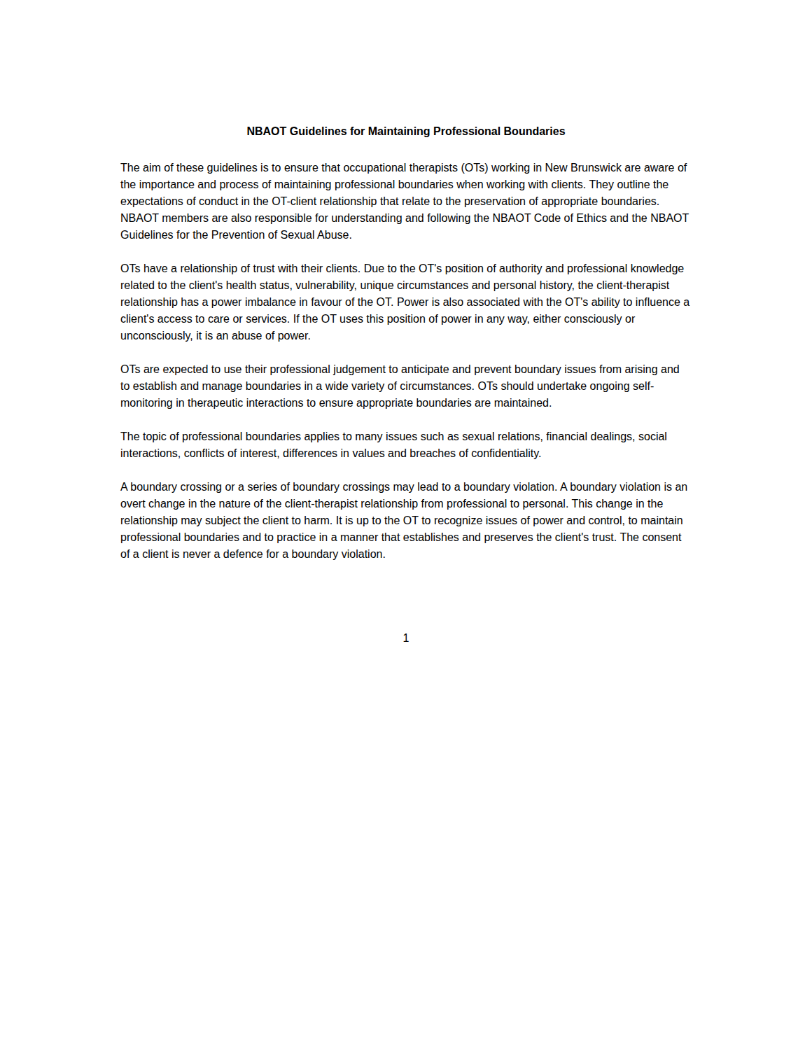NBAOT Guidelines for Maintaining Professional Boundaries
The aim of these guidelines is to ensure that occupational therapists (OTs) working in New Brunswick are aware of the importance and process of maintaining professional boundaries when working with clients. They outline the expectations of conduct in the OT-client relationship that relate to the preservation of appropriate boundaries. NBAOT members are also responsible for understanding and following the NBAOT Code of Ethics and the NBAOT Guidelines for the Prevention of Sexual Abuse.
OTs have a relationship of trust with their clients. Due to the OT's position of authority and professional knowledge related to the client's health status, vulnerability, unique circumstances and personal history, the client-therapist relationship has a power imbalance in favour of the OT. Power is also associated with the OT's ability to influence a client's access to care or services. If the OT uses this position of power in any way, either consciously or unconsciously, it is an abuse of power.
OTs are expected to use their professional judgement to anticipate and prevent boundary issues from arising and to establish and manage boundaries in a wide variety of circumstances. OTs should undertake ongoing self-monitoring in therapeutic interactions to ensure appropriate boundaries are maintained.
The topic of professional boundaries applies to many issues such as sexual relations, financial dealings, social interactions, conflicts of interest, differences in values and breaches of confidentiality.
A boundary crossing or a series of boundary crossings may lead to a boundary violation. A boundary violation is an overt change in the nature of the client-therapist relationship from professional to personal. This change in the relationship may subject the client to harm. It is up to the OT to recognize issues of power and control, to maintain professional boundaries and to practice in a manner that establishes and preserves the client's trust. The consent of a client is never a defence for a boundary violation.
1